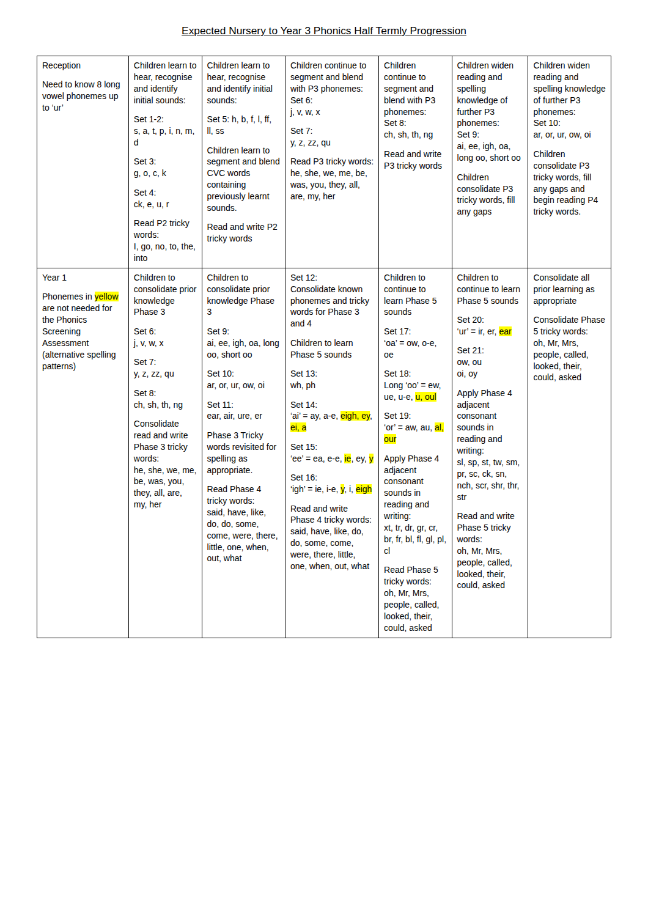Expected Nursery to Year 3 Phonics Half Termly Progression
| Reception Need to know 8 long vowel phonemes up to ‘ur’ | Children learn to hear, recognise and identify initial sounds: Set 1-2: s, a, t, p, i, n, m, d Set 3: g, o, c, k Set 4: ck, e, u, r Read P2 tricky words: I, go, no, to, the, into | Children learn to hear, recognise and identify initial sounds: Set 5: h, b, f, l, ff, ll, ss Children learn to segment and blend CVC words containing previously learnt sounds. Read and write P2 tricky words | Children continue to segment and blend with P3 phonemes: Set 6: j, v, w, x Set 7: y, z, zz, qu Read P3 tricky words: he, she, we, me, be, was, you, they, all, are, my, her | Children continue to segment and blend with P3 phonemes: Set 8: ch, sh, th, ng Read and write P3 tricky words | Children widen reading and spelling knowledge of further P3 phonemes: Set 9: ai, ee, igh, oa, long oo, short oo Children consolidate P3 tricky words, fill any gaps | Children widen reading and spelling knowledge of further P3 phonemes: Set 10: ar, or, ur, ow, oi Children consolidate P3 tricky words, fill any gaps and begin reading P4 tricky words. |
| Year 1 Phonemes in yellow are not needed for the Phonics Screening Assessment (alternative spelling patterns) | Children to consolidate prior knowledge Phase 3 Set 6: j, v, w, x Set 7: y, z, zz, qu Set 8: ch, sh, th, ng Consolidate read and write Phase 3 tricky words: he, she, we, me, be, was, you, they, all, are, my, her | Children to consolidate prior knowledge Phase 3 Set 9: ai, ee, igh, oa, long oo, short oo Set 10: ar, or, ur, ow, oi Set 11: ear, air, ure, er Phase 3 Tricky words revisited for spelling as appropriate. Read Phase 4 tricky words: said, have, like, do, do, some, come, were, there, little, one, when, out, what | Set 12: Consolidate known phonemes and tricky words for Phase 3 and 4 Children to learn Phase 5 sounds Set 13: wh, ph Set 14: ‘ai’ = ay, a-e, eigh, ey , ei, a Set 15: ‘ee’ = ea, e-e, ie , ey, y Set 16: ‘igh’ = ie, i-e, y , i, eigh Read and write Phase 4 tricky words: said, have, like, do, do, some, come, were, there, little, one, when, out, what | Children to continue to learn Phase 5 sounds Set 17: ‘oa’ = ow, o-e, oe Set 18: Long ‘oo’ = ew, ue, u-e, u, oul Set 19: ‘or’ = aw, au, al, our Apply Phase 4 adjacent consonant sounds in reading and writing: xt, tr, dr, gr, cr, br, fr, bl, fl, gl, pl, cl Read Phase 5 tricky words: oh, Mr, Mrs, people, called, looked, their, could, asked | Children to continue to learn Phase 5 sounds Set 20: ‘ur’ = ir, er, ear Set 21: ow, ou oi, oy Apply Phase 4 adjacent consonant sounds in reading and writing: sl, sp, st, tw, sm, pr, sc, ck, sn, nch, scr, shr, thr, str Read and write Phase 5 tricky words: oh, Mr, Mrs, people, called, looked, their, could, asked | Consolidate all prior learning as appropriate Consolidate Phase 5 tricky words: oh, Mr, Mrs, people, called, looked, their, could, asked |